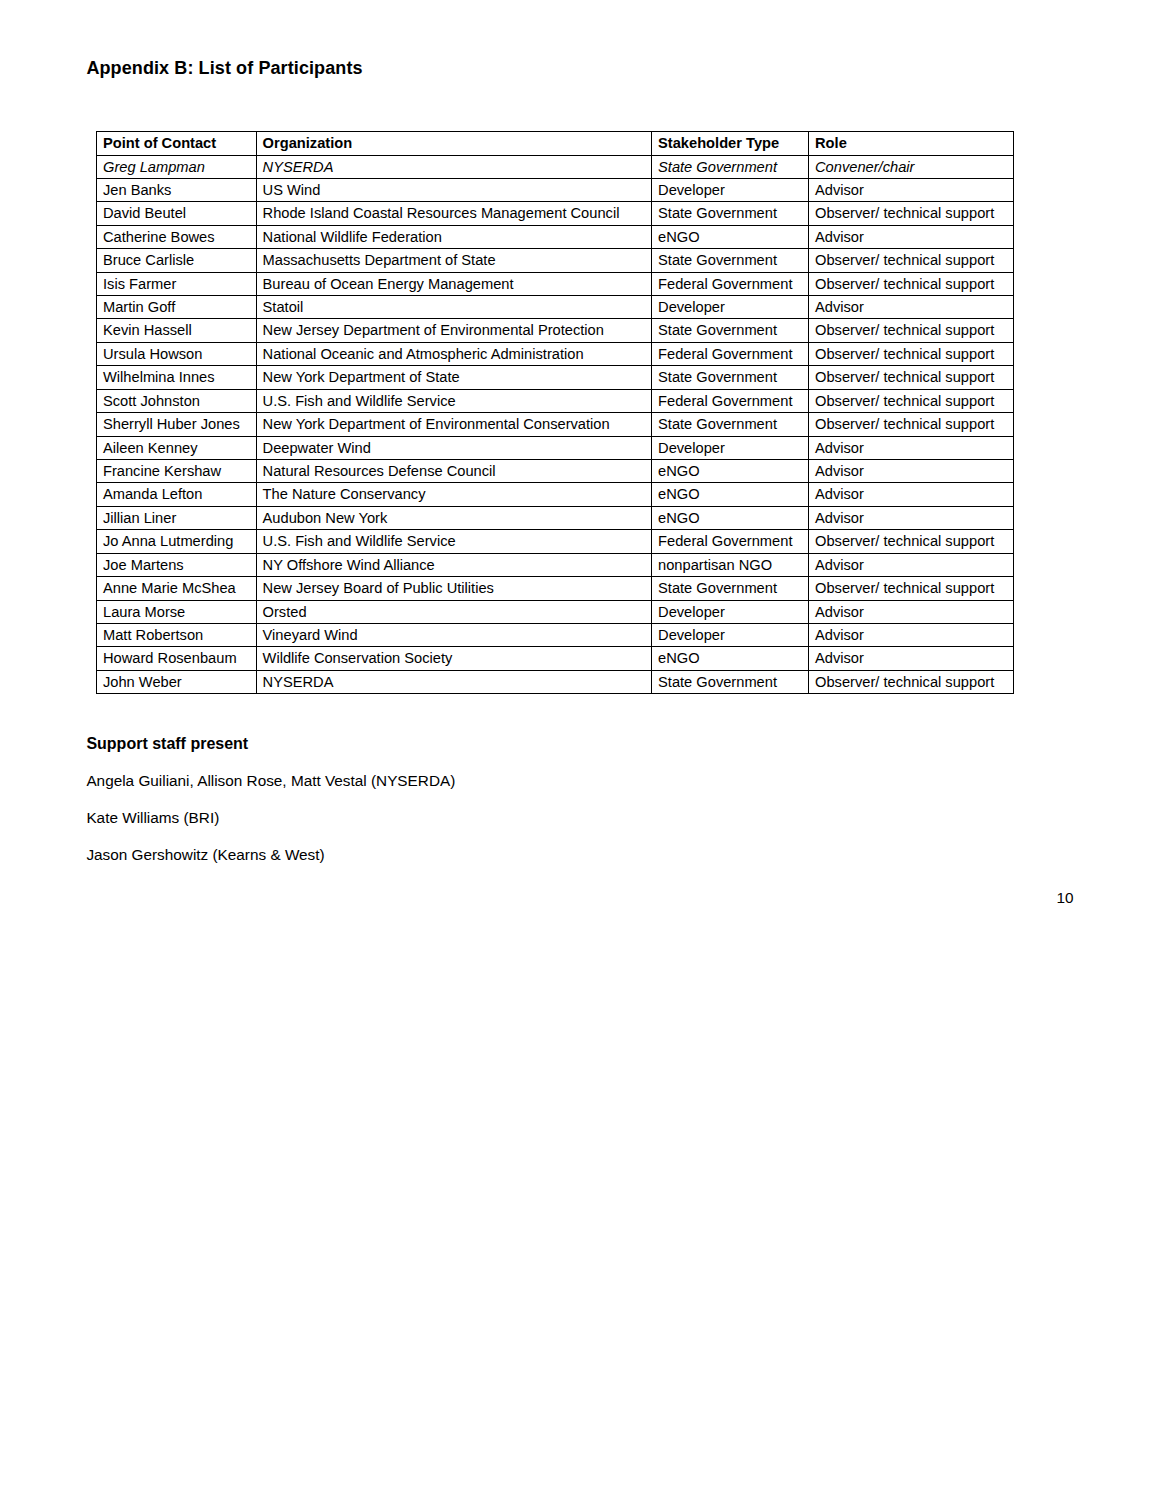Appendix B: List of Participants
| Point of Contact | Organization | Stakeholder Type | Role |
| --- | --- | --- | --- |
| Greg Lampman | NYSERDA | State Government | Convener/chair |
| Jen Banks | US Wind | Developer | Advisor |
| David Beutel | Rhode Island Coastal Resources Management Council | State Government | Observer/ technical support |
| Catherine Bowes | National Wildlife Federation | eNGO | Advisor |
| Bruce Carlisle | Massachusetts Department of State | State Government | Observer/ technical support |
| Isis Farmer | Bureau of Ocean Energy Management | Federal Government | Observer/ technical support |
| Martin Goff | Statoil | Developer | Advisor |
| Kevin Hassell | New Jersey Department of Environmental Protection | State Government | Observer/ technical support |
| Ursula Howson | National Oceanic and Atmospheric Administration | Federal Government | Observer/ technical support |
| Wilhelmina Innes | New York Department of State | State Government | Observer/ technical support |
| Scott Johnston | U.S. Fish and Wildlife Service | Federal Government | Observer/ technical support |
| Sherryll Huber Jones | New York Department of Environmental Conservation | State Government | Observer/ technical support |
| Aileen Kenney | Deepwater Wind | Developer | Advisor |
| Francine Kershaw | Natural Resources Defense Council | eNGO | Advisor |
| Amanda Lefton | The Nature Conservancy | eNGO | Advisor |
| Jillian Liner | Audubon New York | eNGO | Advisor |
| Jo Anna Lutmerding | U.S. Fish and Wildlife Service | Federal Government | Observer/ technical support |
| Joe Martens | NY Offshore Wind Alliance | nonpartisan NGO | Advisor |
| Anne Marie McShea | New Jersey Board of Public Utilities | State Government | Observer/ technical support |
| Laura Morse | Orsted | Developer | Advisor |
| Matt Robertson | Vineyard Wind | Developer | Advisor |
| Howard Rosenbaum | Wildlife Conservation Society | eNGO | Advisor |
| John Weber | NYSERDA | State Government | Observer/ technical support |
Support staff present
Angela Guiliani, Allison Rose, Matt Vestal (NYSERDA)
Kate Williams (BRI)
Jason Gershowitz (Kearns & West)
10